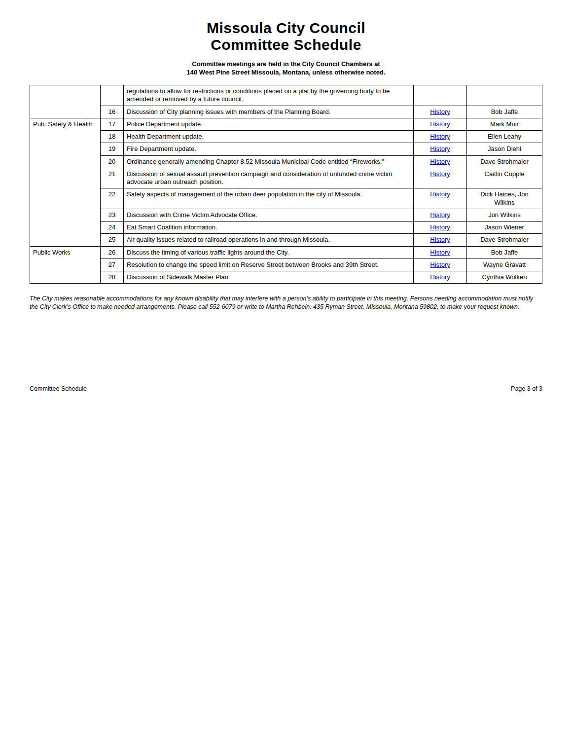Missoula City Council
Committee Schedule
Committee meetings are held in the City Council Chambers at
140 West Pine Street Missoula, Montana, unless otherwise noted.
| | | regulations to allow for restrictions or conditions placed on a plat by the governing body to be amended or removed by a future council. | | |
| 16 | Discussion of City planning issues with members of the Planning Board. | History | Bob Jaffe |
| Pub. Safety & Health | 17 | Police Department update. | History | Mark Muir |
| 18 | Health Department update. | History | Ellen Leahy |
| 19 | Fire Department update. | History | Jason Diehl |
| 20 | Ordinance generally amending Chapter 8.52 Missoula Municipal Code entitled “Fireworks." | History | Dave Strohmaier |
| 21 | Discussion of sexual assault prevention campaign and consideration of unfunded crime victim advocate urban outreach position. | History | Caitlin Copple |
| 22 | Safety aspects of management of the urban deer population in the city of Missoula. | History | Dick Haines, Jon Wilkins |
| 23 | Discussion with Crime Victim Advocate Office. | History | Jon Wilkins |
| 24 | Eat Smart Coalition information. | History | Jason Wiener |
| 25 | Air quality issues related to railroad operations in and through Missoula. | History | Dave Strohmaier |
| Public Works | 26 | Discuss the timing of various traffic lights around the City. | History | Bob Jaffe |
| 27 | Resolution to change the speed limit on Reserve Street between Brooks and 39th Street. | History | Wayne Gravatt |
| 28 | Discussion of Sidewalk Master Plan | History | Cynthia Wolken |
The City makes reasonable accommodations for any known disability that may interfere with a person’s ability to participate in this meeting. Persons needing accommodation must notify the City Clerk’s Office to make needed arrangements. Please call 552-6079 or write to Martha Rehbein, 435 Ryman Street, Missoula, Montana 59802, to make your request known.
Committee Schedule Page 3 of 3